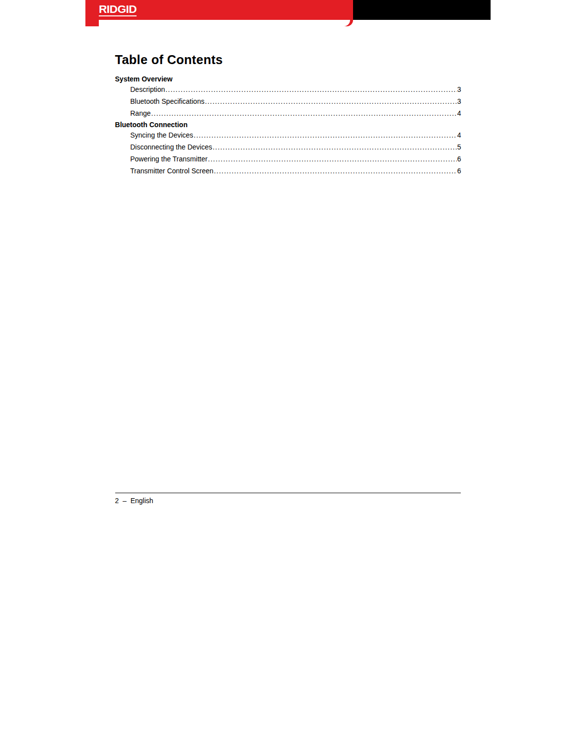RIDGID
Table of Contents
System Overview
Description .................................................................................................................................................. 3
Bluetooth Specifications .................................................................................................................................................. 3
Range .................................................................................................................................................. 4
Bluetooth Connection
Syncing the Devices .................................................................................................................................................. 4
Disconnecting the Devices .................................................................................................................................................. 5
Powering the Transmitter .................................................................................................................................................. 6
Transmitter Control Screen .................................................................................................................................................. 6
2 – English